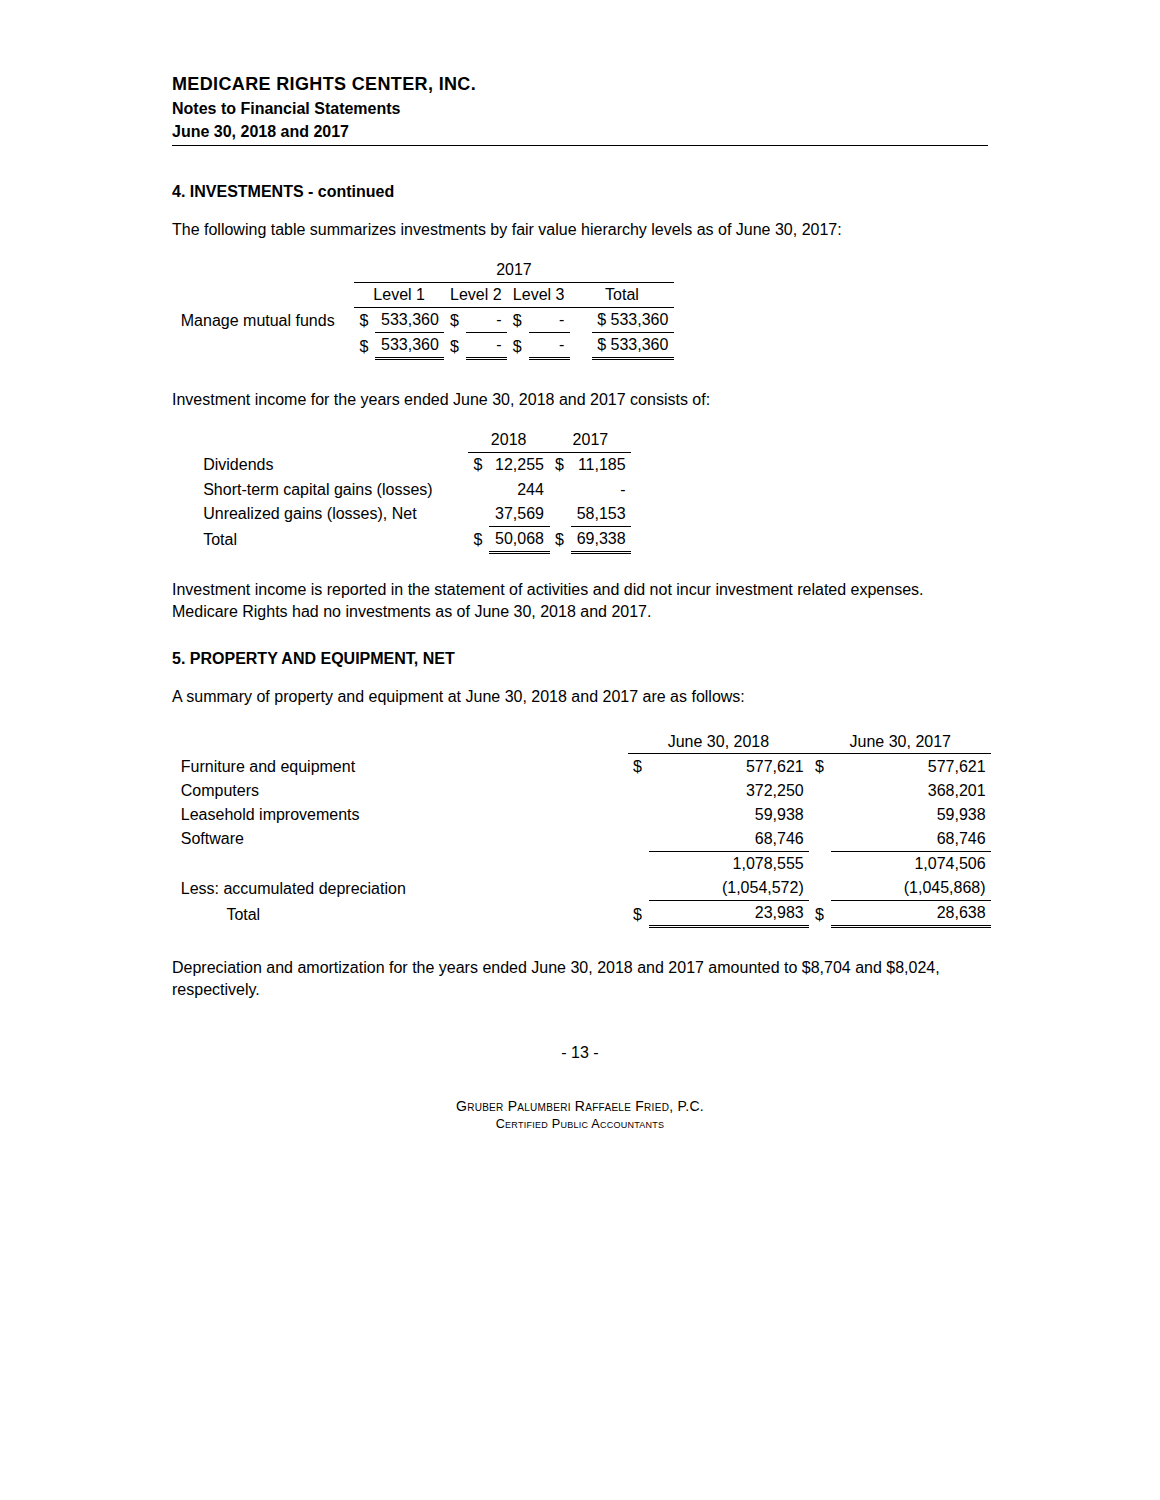MEDICARE RIGHTS CENTER, INC.
Notes to Financial Statements
June 30, 2018 and 2017
4. INVESTMENTS - continued
The following table summarizes investments by fair value hierarchy levels as of June 30, 2017:
| | 2017 |
| | Level 1 | Level 2 | Level 3 | Total |
| Manage mutual funds | $ | 533,360 | $ | - | $ | - | | $ 533,360 |
| | $ | 533,360 | $ | - | $ | - | | $ 533,360 |
Investment income for the years ended June 30, 2018 and 2017 consists of:
| | 2018 | 2017 |
| Dividends | $ | 12,255 | $ | 11,185 |
| Short-term capital gains (losses) | | 244 | | - |
| Unrealized gains (losses), Net | | 37,569 | | 58,153 |
| Total | $ | 50,068 | $ | 69,338 |
Investment income is reported in the statement of activities and did not incur investment related expenses. Medicare Rights had no investments as of June 30, 2018 and 2017.
5. PROPERTY AND EQUIPMENT, NET
A summary of property and equipment at June 30, 2018 and 2017 are as follows:
| | June 30, 2018 | June 30, 2017 |
| Furniture and equipment | $ | 577,621 | $ | 577,621 |
| Computers | | 372,250 | | 368,201 |
| Leasehold improvements | | 59,938 | | 59,938 |
| Software | | 68,746 | | 68,746 |
| | | 1,078,555 | | 1,074,506 |
| Less: accumulated depreciation | | (1,054,572) | | (1,045,868) |
| Total | $ | 23,983 | $ | 28,638 |
Depreciation and amortization for the years ended June 30, 2018 and 2017 amounted to $8,704 and $8,024, respectively.
- 13 -
Gruber Palumberi Raffaele Fried, P.C.
Certified Public Accountants